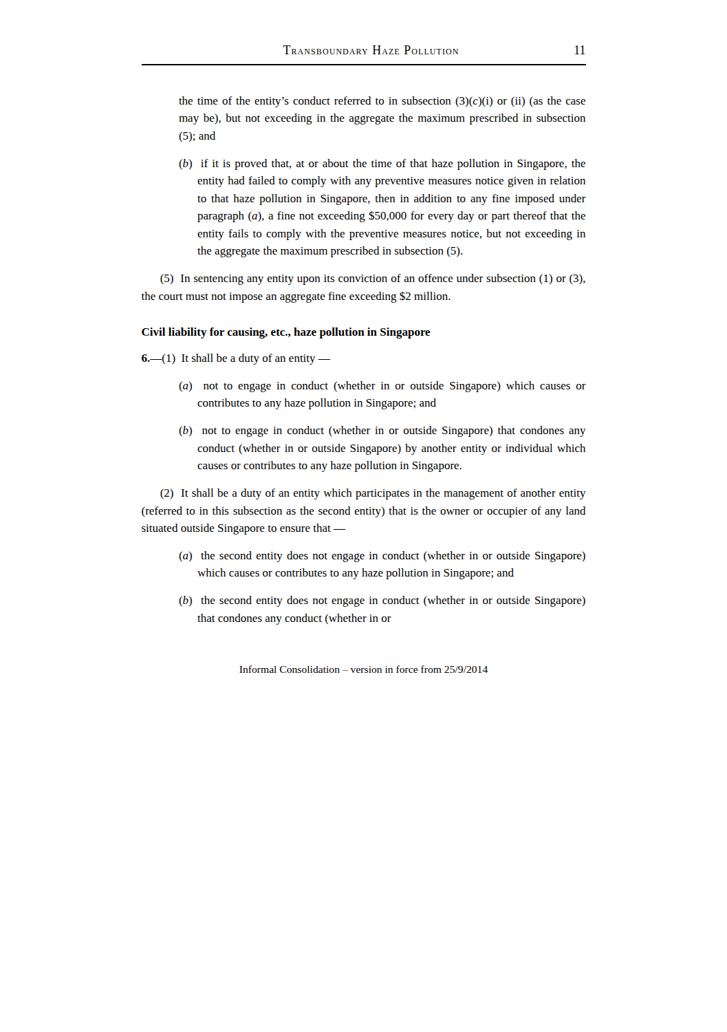Transboundary Haze Pollution 11
the time of the entity’s conduct referred to in subsection (3)(c)(i) or (ii) (as the case may be), but not exceeding in the aggregate the maximum prescribed in subsection (5); and
(b) if it is proved that, at or about the time of that haze pollution in Singapore, the entity had failed to comply with any preventive measures notice given in relation to that haze pollution in Singapore, then in addition to any fine imposed under paragraph (a), a fine not exceeding $50,000 for every day or part thereof that the entity fails to comply with the preventive measures notice, but not exceeding in the aggregate the maximum prescribed in subsection (5).
(5) In sentencing any entity upon its conviction of an offence under subsection (1) or (3), the court must not impose an aggregate fine exceeding $2 million.
Civil liability for causing, etc., haze pollution in Singapore
6.—(1) It shall be a duty of an entity —
(a) not to engage in conduct (whether in or outside Singapore) which causes or contributes to any haze pollution in Singapore; and
(b) not to engage in conduct (whether in or outside Singapore) that condones any conduct (whether in or outside Singapore) by another entity or individual which causes or contributes to any haze pollution in Singapore.
(2) It shall be a duty of an entity which participates in the management of another entity (referred to in this subsection as the second entity) that is the owner or occupier of any land situated outside Singapore to ensure that —
(a) the second entity does not engage in conduct (whether in or outside Singapore) which causes or contributes to any haze pollution in Singapore; and
(b) the second entity does not engage in conduct (whether in or outside Singapore) that condones any conduct (whether in or
Informal Consolidation – version in force from 25/9/2014